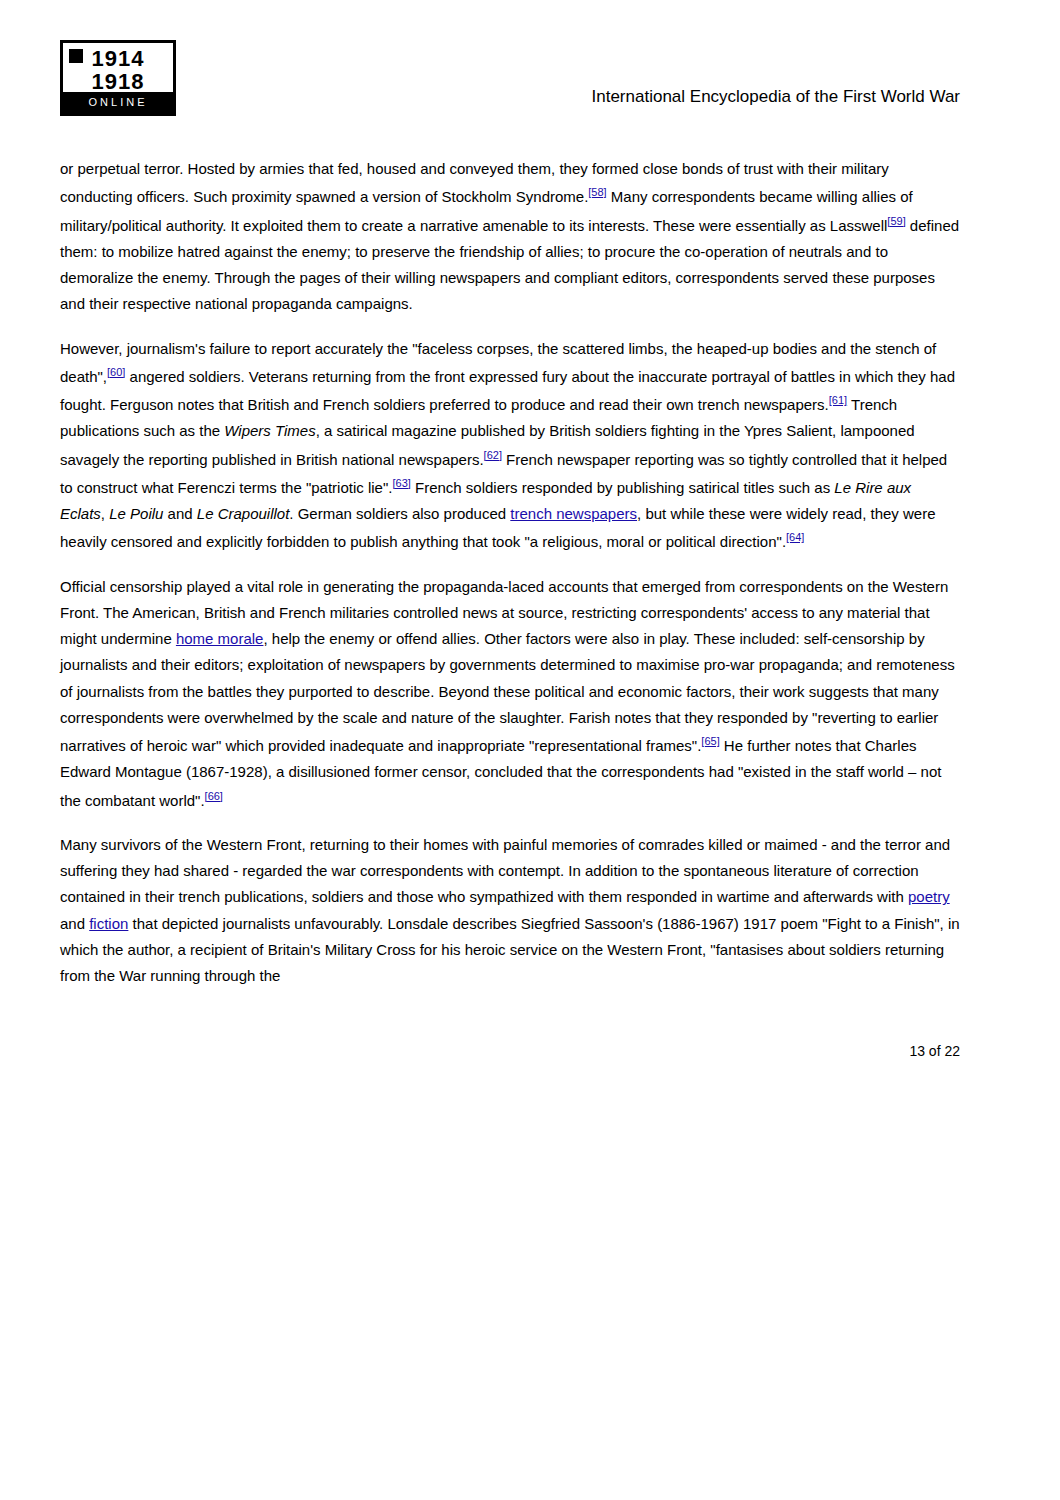1914
1918
ONLINE
International Encyclopedia of the First World War
or perpetual terror. Hosted by armies that fed, housed and conveyed them, they formed close bonds of trust with their military conducting officers. Such proximity spawned a version of Stockholm Syndrome.[58] Many correspondents became willing allies of military/political authority. It exploited them to create a narrative amenable to its interests. These were essentially as Lasswell[59] defined them: to mobilize hatred against the enemy; to preserve the friendship of allies; to procure the co-operation of neutrals and to demoralize the enemy. Through the pages of their willing newspapers and compliant editors, correspondents served these purposes and their respective national propaganda campaigns.
However, journalism's failure to report accurately the "faceless corpses, the scattered limbs, the heaped-up bodies and the stench of death",[60] angered soldiers. Veterans returning from the front expressed fury about the inaccurate portrayal of battles in which they had fought. Ferguson notes that British and French soldiers preferred to produce and read their own trench newspapers.[61] Trench publications such as the Wipers Times, a satirical magazine published by British soldiers fighting in the Ypres Salient, lampooned savagely the reporting published in British national newspapers.[62] French newspaper reporting was so tightly controlled that it helped to construct what Ferenczi terms the "patriotic lie".[63] French soldiers responded by publishing satirical titles such as Le Rire aux Eclats, Le Poilu and Le Crapouillot. German soldiers also produced trench newspapers, but while these were widely read, they were heavily censored and explicitly forbidden to publish anything that took "a religious, moral or political direction".[64]
Official censorship played a vital role in generating the propaganda-laced accounts that emerged from correspondents on the Western Front. The American, British and French militaries controlled news at source, restricting correspondents' access to any material that might undermine home morale, help the enemy or offend allies. Other factors were also in play. These included: self-censorship by journalists and their editors; exploitation of newspapers by governments determined to maximise pro-war propaganda; and remoteness of journalists from the battles they purported to describe. Beyond these political and economic factors, their work suggests that many correspondents were overwhelmed by the scale and nature of the slaughter. Farish notes that they responded by "reverting to earlier narratives of heroic war" which provided inadequate and inappropriate "representational frames".[65] He further notes that Charles Edward Montague (1867-1928), a disillusioned former censor, concluded that the correspondents had "existed in the staff world – not the combatant world".[66]
Many survivors of the Western Front, returning to their homes with painful memories of comrades killed or maimed - and the terror and suffering they had shared - regarded the war correspondents with contempt. In addition to the spontaneous literature of correction contained in their trench publications, soldiers and those who sympathized with them responded in wartime and afterwards with poetry and fiction that depicted journalists unfavourably. Lonsdale describes Siegfried Sassoon's (1886-1967) 1917 poem "Fight to a Finish", in which the author, a recipient of Britain's Military Cross for his heroic service on the Western Front, "fantasises about soldiers returning from the War running through the
13 of 22